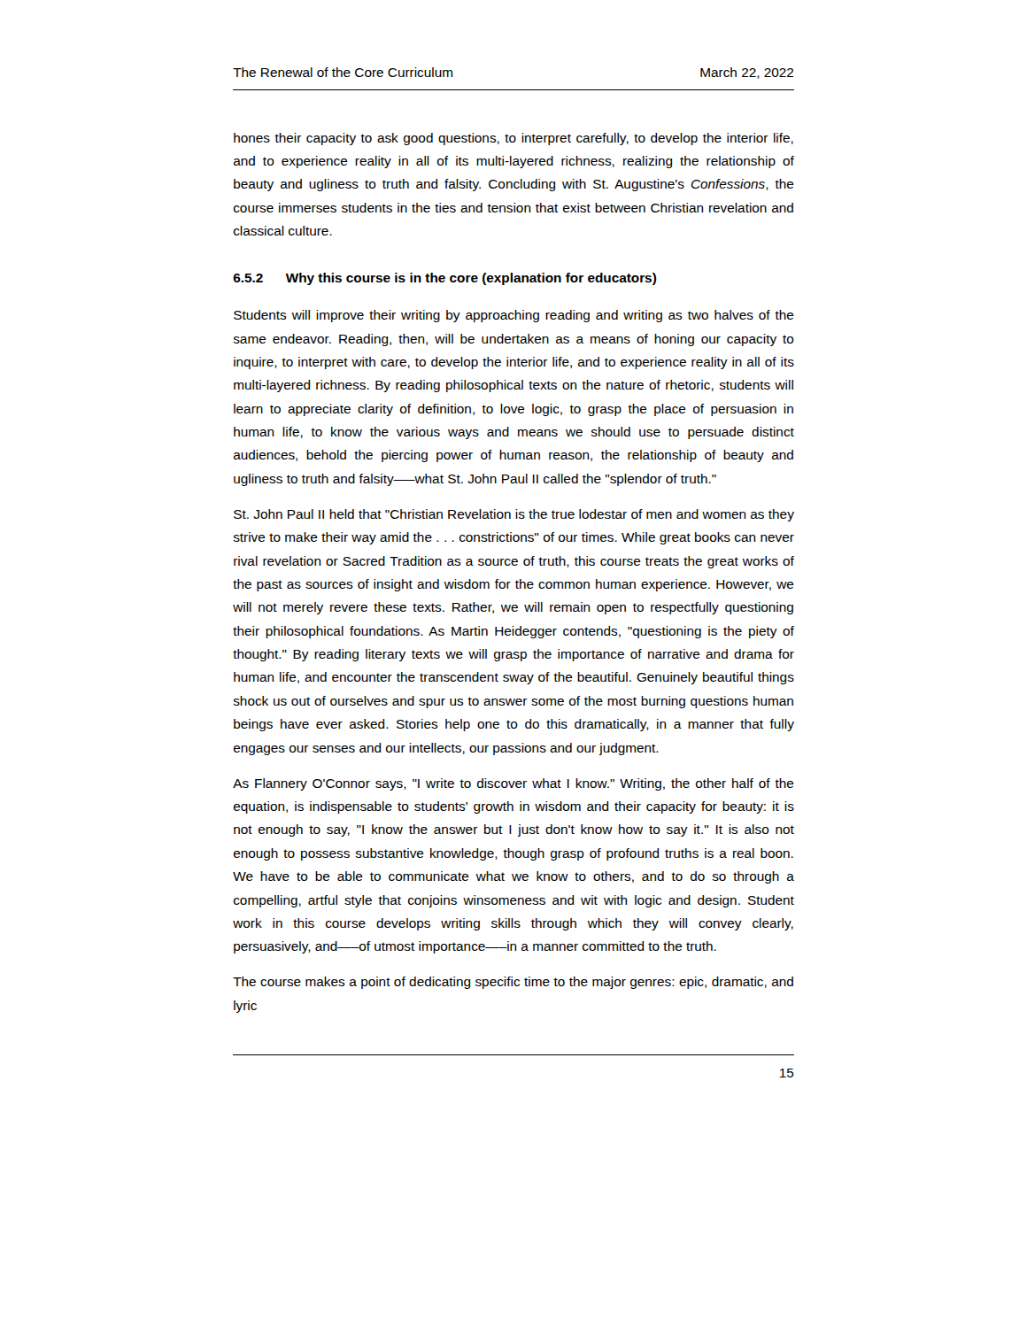The Renewal of the Core Curriculum March 22, 2022
hones their capacity to ask good questions, to interpret carefully, to develop the interior life, and to experience reality in all of its multi-layered richness, realizing the relationship of beauty and ugliness to truth and falsity. Concluding with St. Augustine's Confessions, the course immerses students in the ties and tension that exist between Christian revelation and classical culture.
6.5.2 Why this course is in the core (explanation for educators)
Students will improve their writing by approaching reading and writing as two halves of the same endeavor. Reading, then, will be undertaken as a means of honing our capacity to inquire, to interpret with care, to develop the interior life, and to experience reality in all of its multi-layered richness. By reading philosophical texts on the nature of rhetoric, students will learn to appreciate clarity of definition, to love logic, to grasp the place of persuasion in human life, to know the various ways and means we should use to persuade distinct audiences, behold the piercing power of human reason, the relationship of beauty and ugliness to truth and falsity—–what St. John Paul II called the "splendor of truth."
St. John Paul II held that "Christian Revelation is the true lodestar of men and women as they strive to make their way amid the . . . constrictions" of our times. While great books can never rival revelation or Sacred Tradition as a source of truth, this course treats the great works of the past as sources of insight and wisdom for the common human experience. However, we will not merely revere these texts. Rather, we will remain open to respectfully questioning their philosophical foundations. As Martin Heidegger contends, "questioning is the piety of thought." By reading literary texts we will grasp the importance of narrative and drama for human life, and encounter the transcendent sway of the beautiful. Genuinely beautiful things shock us out of ourselves and spur us to answer some of the most burning questions human beings have ever asked. Stories help one to do this dramatically, in a manner that fully engages our senses and our intellects, our passions and our judgment.
As Flannery O'Connor says, "I write to discover what I know." Writing, the other half of the equation, is indispensable to students' growth in wisdom and their capacity for beauty: it is not enough to say, "I know the answer but I just don't know how to say it." It is also not enough to possess substantive knowledge, though grasp of profound truths is a real boon. We have to be able to communicate what we know to others, and to do so through a compelling, artful style that conjoins winsomeness and wit with logic and design. Student work in this course develops writing skills through which they will convey clearly, persuasively, and—–of utmost importance—–in a manner committed to the truth.
The course makes a point of dedicating specific time to the major genres: epic, dramatic, and lyric
15